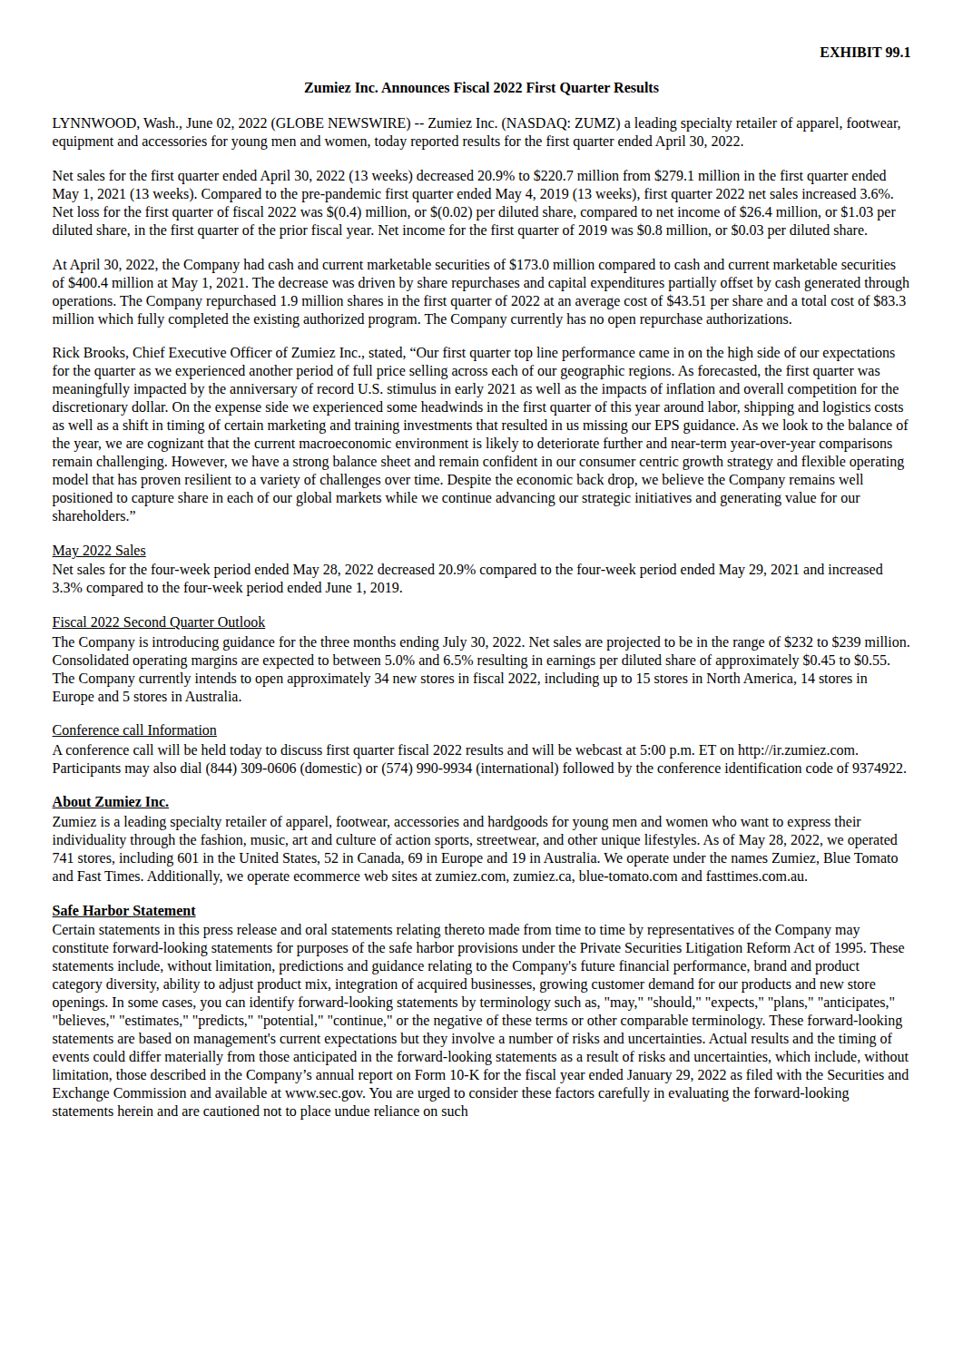EXHIBIT 99.1
Zumiez Inc. Announces Fiscal 2022 First Quarter Results
LYNNWOOD, Wash., June 02, 2022 (GLOBE NEWSWIRE) -- Zumiez Inc. (NASDAQ: ZUMZ) a leading specialty retailer of apparel, footwear, equipment and accessories for young men and women, today reported results for the first quarter ended April 30, 2022.
Net sales for the first quarter ended April 30, 2022 (13 weeks) decreased 20.9% to $220.7 million from $279.1 million in the first quarter ended May 1, 2021 (13 weeks). Compared to the pre-pandemic first quarter ended May 4, 2019 (13 weeks), first quarter 2022 net sales increased 3.6%. Net loss for the first quarter of fiscal 2022 was $(0.4) million, or $(0.02) per diluted share, compared to net income of $26.4 million, or $1.03 per diluted share, in the first quarter of the prior fiscal year. Net income for the first quarter of 2019 was $0.8 million, or $0.03 per diluted share.
At April 30, 2022, the Company had cash and current marketable securities of $173.0 million compared to cash and current marketable securities of $400.4 million at May 1, 2021. The decrease was driven by share repurchases and capital expenditures partially offset by cash generated through operations. The Company repurchased 1.9 million shares in the first quarter of 2022 at an average cost of $43.51 per share and a total cost of $83.3 million which fully completed the existing authorized program. The Company currently has no open repurchase authorizations.
Rick Brooks, Chief Executive Officer of Zumiez Inc., stated, “Our first quarter top line performance came in on the high side of our expectations for the quarter as we experienced another period of full price selling across each of our geographic regions. As forecasted, the first quarter was meaningfully impacted by the anniversary of record U.S. stimulus in early 2021 as well as the impacts of inflation and overall competition for the discretionary dollar. On the expense side we experienced some headwinds in the first quarter of this year around labor, shipping and logistics costs as well as a shift in timing of certain marketing and training investments that resulted in us missing our EPS guidance. As we look to the balance of the year, we are cognizant that the current macroeconomic environment is likely to deteriorate further and near-term year-over-year comparisons remain challenging. However, we have a strong balance sheet and remain confident in our consumer centric growth strategy and flexible operating model that has proven resilient to a variety of challenges over time. Despite the economic back drop, we believe the Company remains well positioned to capture share in each of our global markets while we continue advancing our strategic initiatives and generating value for our shareholders.”
May 2022 Sales
Net sales for the four-week period ended May 28, 2022 decreased 20.9% compared to the four-week period ended May 29, 2021 and increased 3.3% compared to the four-week period ended June 1, 2019.
Fiscal 2022 Second Quarter Outlook
The Company is introducing guidance for the three months ending July 30, 2022. Net sales are projected to be in the range of $232 to $239 million. Consolidated operating margins are expected to between 5.0% and 6.5% resulting in earnings per diluted share of approximately $0.45 to $0.55. The Company currently intends to open approximately 34 new stores in fiscal 2022, including up to 15 stores in North America, 14 stores in Europe and 5 stores in Australia.
Conference call Information
A conference call will be held today to discuss first quarter fiscal 2022 results and will be webcast at 5:00 p.m. ET on http://ir.zumiez.com. Participants may also dial (844) 309-0606 (domestic) or (574) 990-9934 (international) followed by the conference identification code of 9374922.
About Zumiez Inc.
Zumiez is a leading specialty retailer of apparel, footwear, accessories and hardgoods for young men and women who want to express their individuality through the fashion, music, art and culture of action sports, streetwear, and other unique lifestyles. As of May 28, 2022, we operated 741 stores, including 601 in the United States, 52 in Canada, 69 in Europe and 19 in Australia. We operate under the names Zumiez, Blue Tomato and Fast Times. Additionally, we operate ecommerce web sites at zumiez.com, zumiez.ca, blue-tomato.com and fasttimes.com.au.
Safe Harbor Statement
Certain statements in this press release and oral statements relating thereto made from time to time by representatives of the Company may constitute forward-looking statements for purposes of the safe harbor provisions under the Private Securities Litigation Reform Act of 1995. These statements include, without limitation, predictions and guidance relating to the Company's future financial performance, brand and product category diversity, ability to adjust product mix, integration of acquired businesses, growing customer demand for our products and new store openings. In some cases, you can identify forward-looking statements by terminology such as, "may," "should," "expects," "plans," "anticipates," "believes," "estimates," "predicts," "potential," "continue," or the negative of these terms or other comparable terminology. These forward-looking statements are based on management's current expectations but they involve a number of risks and uncertainties. Actual results and the timing of events could differ materially from those anticipated in the forward-looking statements as a result of risks and uncertainties, which include, without limitation, those described in the Company’s annual report on Form 10-K for the fiscal year ended January 29, 2022 as filed with the Securities and Exchange Commission and available at www.sec.gov. You are urged to consider these factors carefully in evaluating the forward-looking statements herein and are cautioned not to place undue reliance on such